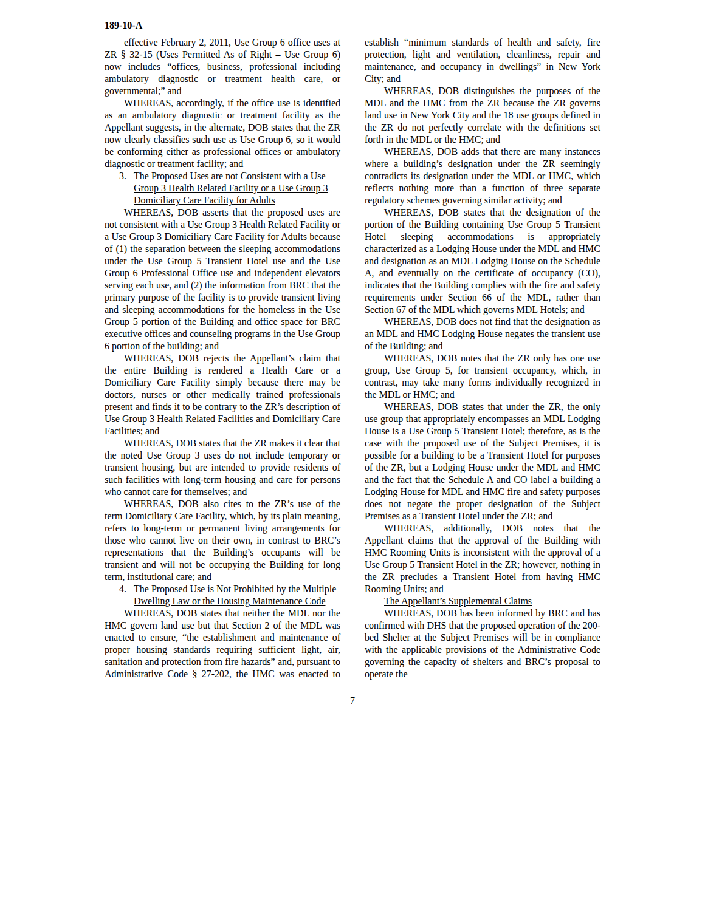189-10-A
effective February 2, 2011, Use Group 6 office uses at ZR § 32-15 (Uses Permitted As of Right – Use Group 6) now includes “offices, business, professional including ambulatory diagnostic or treatment health care, or governmental;” and
WHEREAS, accordingly, if the office use is identified as an ambulatory diagnostic or treatment facility as the Appellant suggests, in the alternate, DOB states that the ZR now clearly classifies such use as Use Group 6, so it would be conforming either as professional offices or ambulatory diagnostic or treatment facility; and
3. The Proposed Uses are not Consistent with a Use Group 3 Health Related Facility or a Use Group 3 Domiciliary Care Facility for Adults
WHEREAS, DOB asserts that the proposed uses are not consistent with a Use Group 3 Health Related Facility or a Use Group 3 Domiciliary Care Facility for Adults because of (1) the separation between the sleeping accommodations under the Use Group 5 Transient Hotel use and the Use Group 6 Professional Office use and independent elevators serving each use, and (2) the information from BRC that the primary purpose of the facility is to provide transient living and sleeping accommodations for the homeless in the Use Group 5 portion of the Building and office space for BRC executive offices and counseling programs in the Use Group 6 portion of the building; and
WHEREAS, DOB rejects the Appellant’s claim that the entire Building is rendered a Health Care or a Domiciliary Care Facility simply because there may be doctors, nurses or other medically trained professionals present and finds it to be contrary to the ZR’s description of Use Group 3 Health Related Facilities and Domiciliary Care Facilities; and
WHEREAS, DOB states that the ZR makes it clear that the noted Use Group 3 uses do not include temporary or transient housing, but are intended to provide residents of such facilities with long-term housing and care for persons who cannot care for themselves; and
WHEREAS, DOB also cites to the ZR’s use of the term Domiciliary Care Facility, which, by its plain meaning, refers to long-term or permanent living arrangements for those who cannot live on their own, in contrast to BRC’s representations that the Building’s occupants will be transient and will not be occupying the Building for long term, institutional care; and
4. The Proposed Use is Not Prohibited by the Multiple Dwelling Law or the Housing Maintenance Code
WHEREAS, DOB states that neither the MDL nor the HMC govern land use but that Section 2 of the MDL was enacted to ensure, “the establishment and maintenance of proper housing standards requiring sufficient light, air, sanitation and protection from fire hazards” and, pursuant to Administrative Code § 27-202, the HMC was enacted to establish “minimum standards of health and safety, fire protection, light and ventilation, cleanliness, repair and maintenance, and occupancy in dwellings” in New York City; and
WHEREAS, DOB distinguishes the purposes of the MDL and the HMC from the ZR because the ZR governs land use in New York City and the 18 use groups defined in the ZR do not perfectly correlate with the definitions set forth in the MDL or the HMC; and
WHEREAS, DOB adds that there are many instances where a building’s designation under the ZR seemingly contradicts its designation under the MDL or HMC, which reflects nothing more than a function of three separate regulatory schemes governing similar activity; and
WHEREAS, DOB states that the designation of the portion of the Building containing Use Group 5 Transient Hotel sleeping accommodations is appropriately characterized as a Lodging House under the MDL and HMC and designation as an MDL Lodging House on the Schedule A, and eventually on the certificate of occupancy (CO), indicates that the Building complies with the fire and safety requirements under Section 66 of the MDL, rather than Section 67 of the MDL which governs MDL Hotels; and
WHEREAS, DOB does not find that the designation as an MDL and HMC Lodging House negates the transient use of the Building; and
WHEREAS, DOB notes that the ZR only has one use group, Use Group 5, for transient occupancy, which, in contrast, may take many forms individually recognized in the MDL or HMC; and
WHEREAS, DOB states that under the ZR, the only use group that appropriately encompasses an MDL Lodging House is a Use Group 5 Transient Hotel; therefore, as is the case with the proposed use of the Subject Premises, it is possible for a building to be a Transient Hotel for purposes of the ZR, but a Lodging House under the MDL and HMC and the fact that the Schedule A and CO label a building a Lodging House for MDL and HMC fire and safety purposes does not negate the proper designation of the Subject Premises as a Transient Hotel under the ZR; and
WHEREAS, additionally, DOB notes that the Appellant claims that the approval of the Building with HMC Rooming Units is inconsistent with the approval of a Use Group 5 Transient Hotel in the ZR; however, nothing in the ZR precludes a Transient Hotel from having HMC Rooming Units; and
The Appellant’s Supplemental Claims
WHEREAS, DOB has been informed by BRC and has confirmed with DHS that the proposed operation of the 200-bed Shelter at the Subject Premises will be in compliance with the applicable provisions of the Administrative Code governing the capacity of shelters and BRC’s proposal to operate the
7